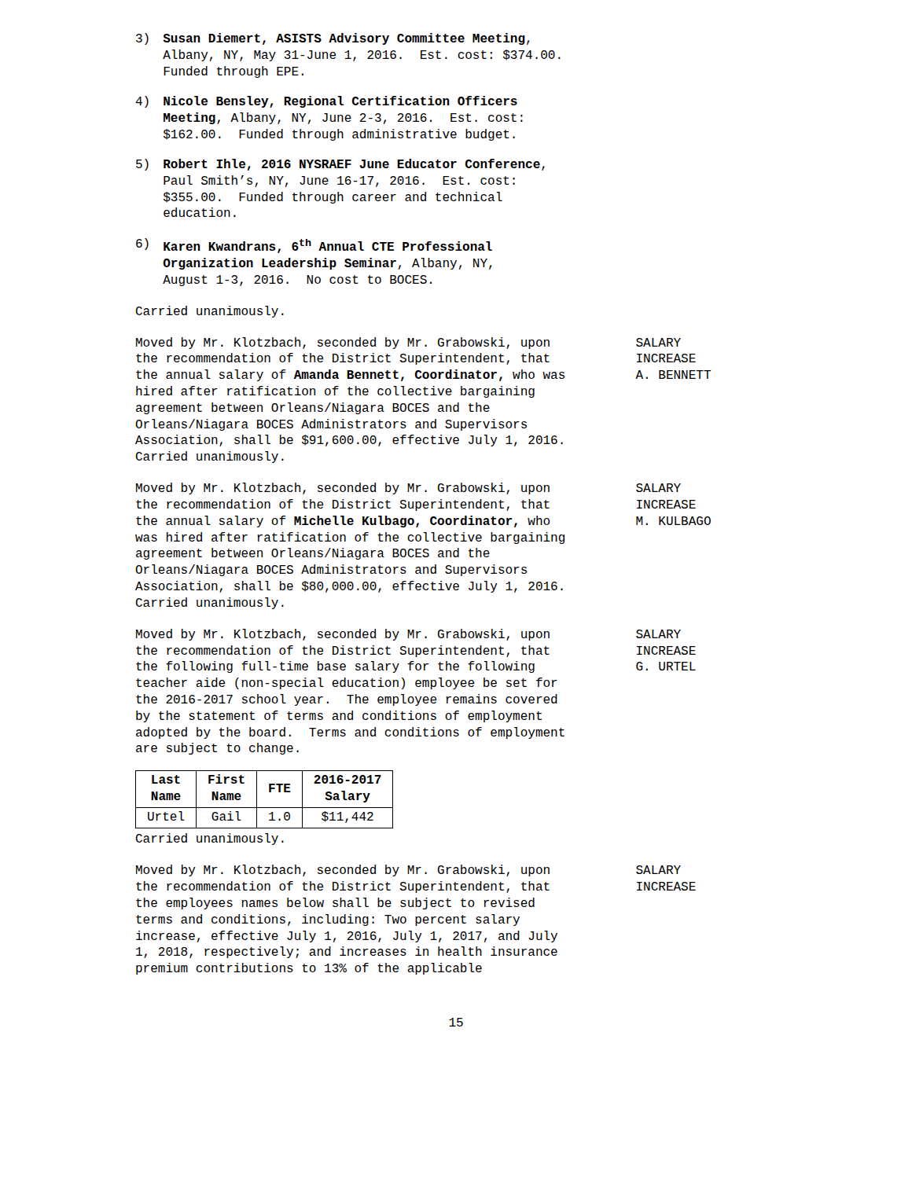3) Susan Diemert, ASISTS Advisory Committee Meeting,
Albany, NY, May 31-June 1, 2016. Est. cost: $374.00.
Funded through EPE.
4) Nicole Bensley, Regional Certification Officers
Meeting, Albany, NY, June 2-3, 2016. Est. cost:
$162.00. Funded through administrative budget.
5) Robert Ihle, 2016 NYSRAEF June Educator Conference,
Paul Smith’s, NY, June 16-17, 2016. Est. cost:
$355.00. Funded through career and technical
education.
6) Karen Kwandrans, 6th Annual CTE Professional
Organization Leadership Seminar, Albany, NY,
August 1-3, 2016. No cost to BOCES.
Carried unanimously.
Moved by Mr. Klotzbach, seconded by Mr. Grabowski, upon the recommendation of the District Superintendent, that the annual salary of Amanda Bennett, Coordinator, who was hired after ratification of the collective bargaining agreement between Orleans/Niagara BOCES and the Orleans/Niagara BOCES Administrators and Supervisors Association, shall be $91,600.00, effective July 1, 2016.
Carried unanimously.
SALARY INCREASE A. BENNETT
Moved by Mr. Klotzbach, seconded by Mr. Grabowski, upon the recommendation of the District Superintendent, that the annual salary of Michelle Kulbago, Coordinator, who was hired after ratification of the collective bargaining agreement between Orleans/Niagara BOCES and the Orleans/Niagara BOCES Administrators and Supervisors Association, shall be $80,000.00, effective July 1, 2016.
Carried unanimously.
SALARY INCREASE M. KULBAGO
Moved by Mr. Klotzbach, seconded by Mr. Grabowski, upon the recommendation of the District Superintendent, that the following full-time base salary for the following teacher aide (non-special education) employee be set for the 2016-2017 school year. The employee remains covered by the statement of terms and conditions of employment adopted by the board. Terms and conditions of employment are subject to change.
| Last Name | First Name | FTE | 2016-2017 Salary |
| --- | --- | --- | --- |
| Urtel | Gail | 1.0 | $11,442 |
Carried unanimously.
SALARY INCREASE G. URTEL
Moved by Mr. Klotzbach, seconded by Mr. Grabowski, upon the recommendation of the District Superintendent, that the employees names below shall be subject to revised terms and conditions, including: Two percent salary increase, effective July 1, 2016, July 1, 2017, and July 1, 2018, respectively; and increases in health insurance premium contributions to 13% of the applicable
SALARY INCREASE
15